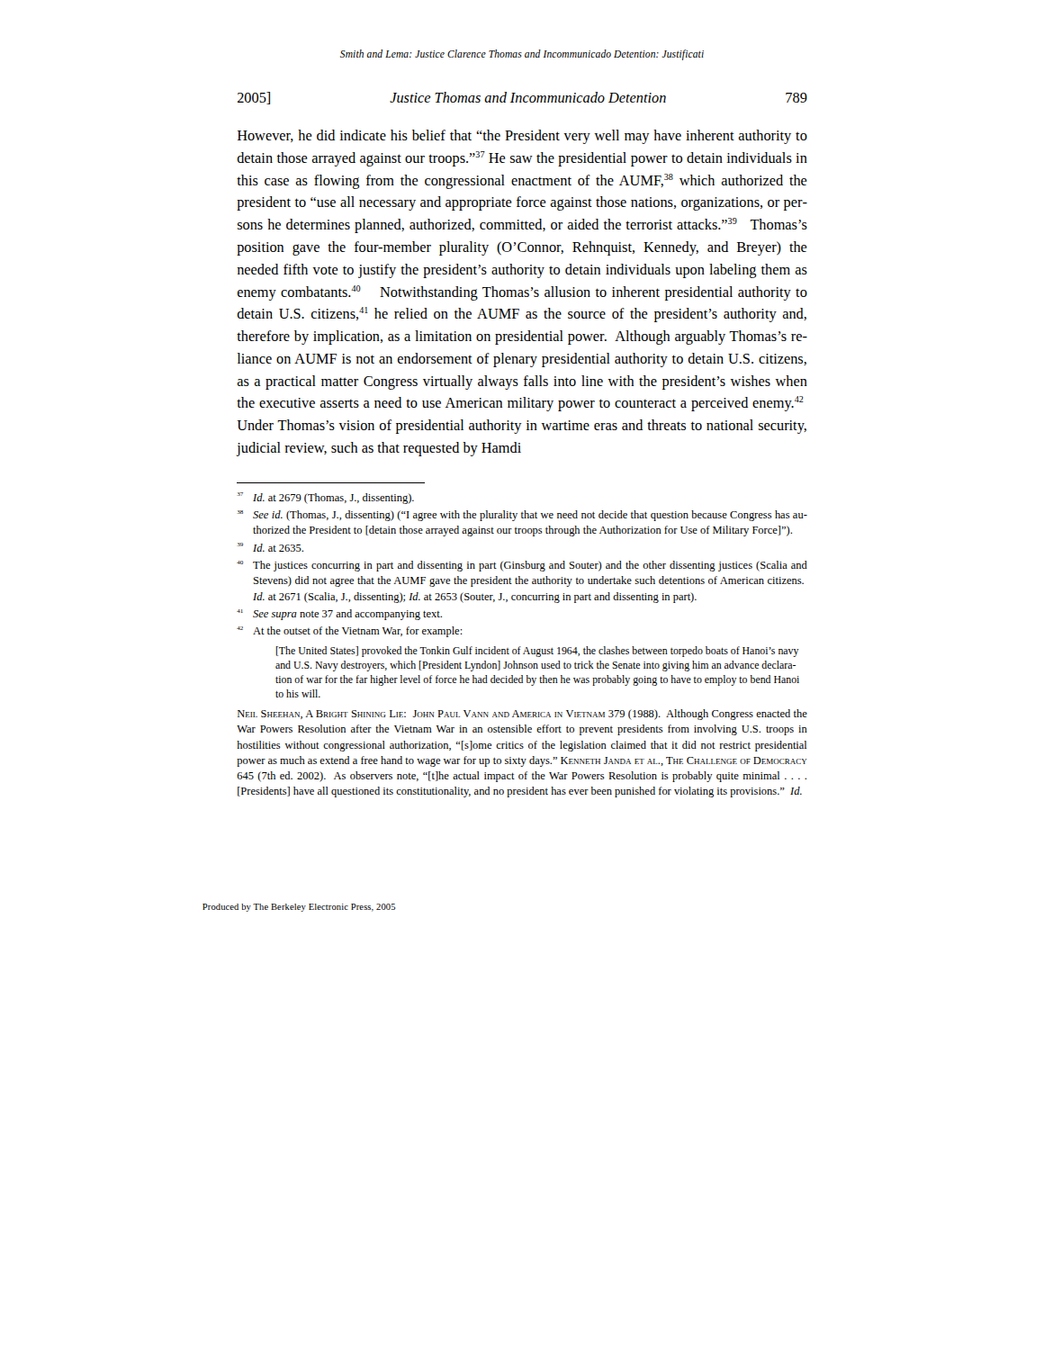Smith and Lema: Justice Clarence Thomas and Incommunicado Detention: Justificati
2005] Justice Thomas and Incommunicado Detention 789
However, he did indicate his belief that “the President very well may have inherent authority to detain those arrayed against our troops.”37 He saw the presidential power to detain individuals in this case as flowing from the congressional enactment of the AUMF,38 which authorized the president to “use all necessary and appropriate force against those nations, organizations, or persons he determines planned, authorized, committed, or aided the terrorist attacks.”39 Thomas’s position gave the four-member plurality (O’Connor, Rehnquist, Kennedy, and Breyer) the needed fifth vote to justify the president’s authority to detain individuals upon labeling them as enemy combatants.40 Notwithstanding Thomas’s allusion to inherent presidential authority to detain U.S. citizens,41 he relied on the AUMF as the source of the president’s authority and, therefore by implication, as a limitation on presidential power. Although arguably Thomas’s reliance on AUMF is not an endorsement of plenary presidential authority to detain U.S. citizens, as a practical matter Congress virtually always falls into line with the president’s wishes when the executive asserts a need to use American military power to counteract a perceived enemy.42 Under Thomas’s vision of presidential authority in wartime eras and threats to national security, judicial review, such as that requested by Hamdi
37
Id. at 2679 (Thomas, J., dissenting).
38
See id. (Thomas, J., dissenting) (“I agree with the plurality that we need not decide that question because Congress has authorized the President to [detain those arrayed against our troops through the Authorization for Use of Military Force]”).
39
Id. at 2635.
40
The justices concurring in part and dissenting in part (Ginsburg and Souter) and the other dissenting justices (Scalia and Stevens) did not agree that the AUMF gave the president the authority to undertake such detentions of American citizens. Id. at 2671 (Scalia, J., dissenting); Id. at 2653 (Souter, J., concurring in part and dissenting in part).
41
See supra note 37 and accompanying text.
42
At the outset of the Vietnam War, for example:
[The United States] provoked the Tonkin Gulf incident of August 1964, the clashes between torpedo boats of Hanoi’s navy and U.S. Navy destroyers, which [President Lyndon] Johnson used to trick the Senate into giving him an advance declaration of war for the far higher level of force he had decided by then he was probably going to have to employ to bend Hanoi to his will.
Neil Sheehan, A Bright Shining Lie: John Paul Vann and America in Vietnam 379 (1988). Although Congress enacted the War Powers Resolution after the Vietnam War in an ostensible effort to prevent presidents from involving U.S. troops in hostilities without congressional authorization, “[s]ome critics of the legislation claimed that it did not restrict presidential power as much as extend a free hand to wage war for up to sixty days.” Kenneth Janda et al., The Challenge of Democracy 645 (7th ed. 2002). As observers note, “[t]he actual impact of the War Powers Resolution is probably quite minimal . . . . [Presidents] have all questioned its constitutionality, and no president has ever been punished for violating its provisions.” Id.
Produced by The Berkeley Electronic Press, 2005